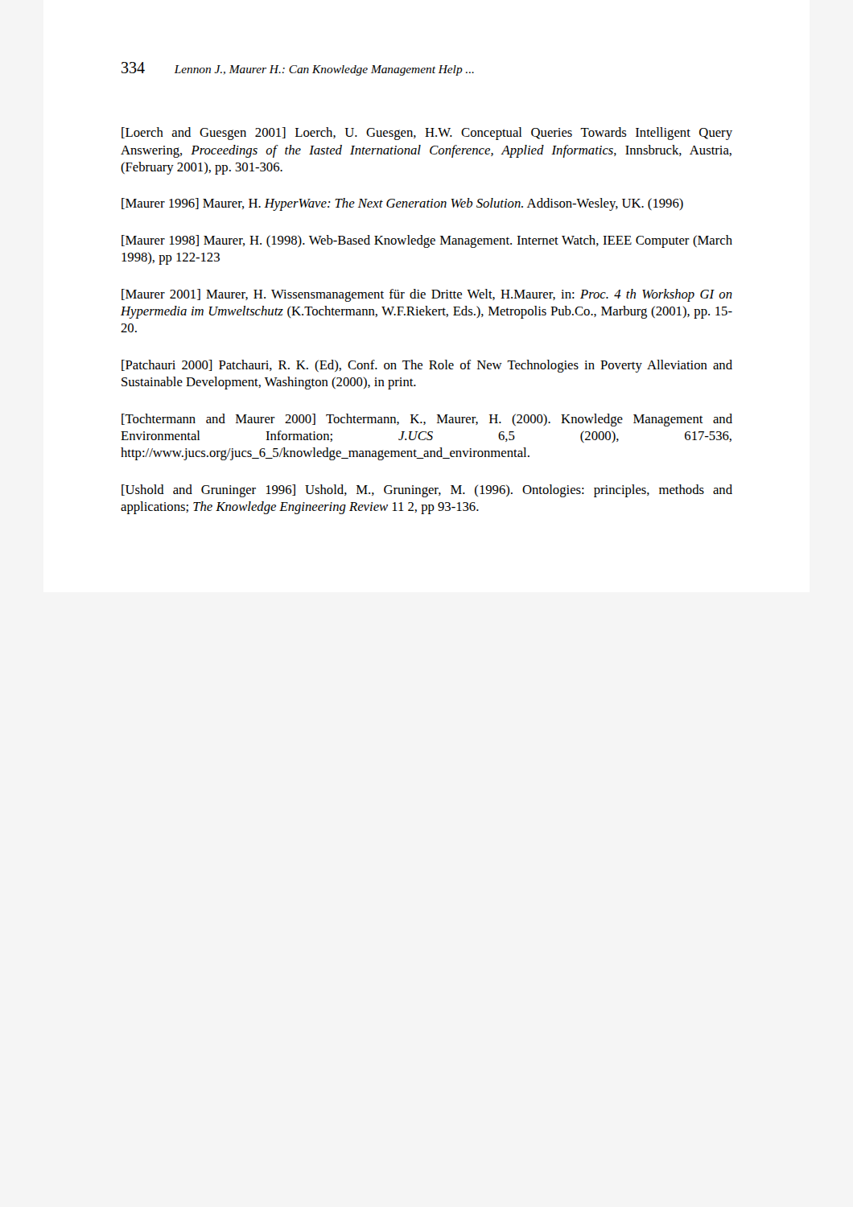334 Lennon J., Maurer H.: Can Knowledge Management Help ...
[Loerch and Guesgen 2001] Loerch, U. Guesgen, H.W. Conceptual Queries Towards Intelligent Query Answering, Proceedings of the Iasted International Conference, Applied Informatics, Innsbruck, Austria, (February 2001), pp. 301-306.
[Maurer 1996] Maurer, H. HyperWave: The Next Generation Web Solution. Addison-Wesley, UK. (1996)
[Maurer 1998] Maurer, H. (1998). Web-Based Knowledge Management. Internet Watch, IEEE Computer (March 1998), pp 122-123
[Maurer 2001] Maurer, H. Wissensmanagement für die Dritte Welt, H.Maurer, in: Proc. 4 th Workshop GI on Hypermedia im Umweltschutz (K.Tochtermann, W.F.Riekert, Eds.), Metropolis Pub.Co., Marburg (2001), pp. 15-20.
[Patchauri 2000] Patchauri, R. K. (Ed), Conf. on The Role of New Technologies in Poverty Alleviation and Sustainable Development, Washington (2000), in print.
[Tochtermann and Maurer 2000] Tochtermann, K., Maurer, H. (2000). Knowledge Management and Environmental Information; J.UCS 6,5 (2000), 617-536, http://www.jucs.org/jucs_6_5/knowledge_management_and_environmental.
[Ushold and Gruninger 1996] Ushold, M., Gruninger, M. (1996). Ontologies: principles, methods and applications; The Knowledge Engineering Review 11 2, pp 93-136.